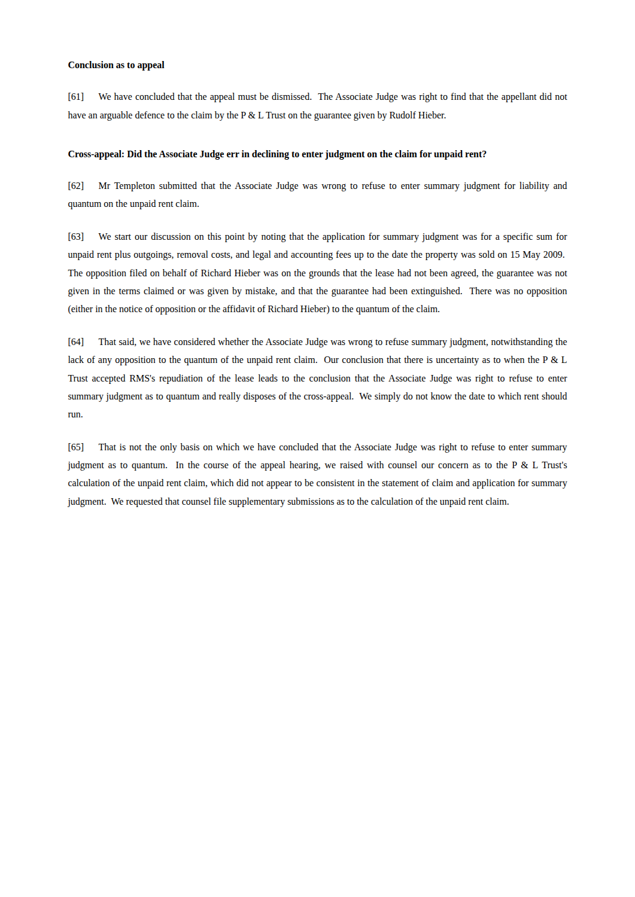Conclusion as to appeal
[61] We have concluded that the appeal must be dismissed. The Associate Judge was right to find that the appellant did not have an arguable defence to the claim by the P & L Trust on the guarantee given by Rudolf Hieber.
Cross-appeal: Did the Associate Judge err in declining to enter judgment on the claim for unpaid rent?
[62] Mr Templeton submitted that the Associate Judge was wrong to refuse to enter summary judgment for liability and quantum on the unpaid rent claim.
[63] We start our discussion on this point by noting that the application for summary judgment was for a specific sum for unpaid rent plus outgoings, removal costs, and legal and accounting fees up to the date the property was sold on 15 May 2009. The opposition filed on behalf of Richard Hieber was on the grounds that the lease had not been agreed, the guarantee was not given in the terms claimed or was given by mistake, and that the guarantee had been extinguished. There was no opposition (either in the notice of opposition or the affidavit of Richard Hieber) to the quantum of the claim.
[64] That said, we have considered whether the Associate Judge was wrong to refuse summary judgment, notwithstanding the lack of any opposition to the quantum of the unpaid rent claim. Our conclusion that there is uncertainty as to when the P & L Trust accepted RMS's repudiation of the lease leads to the conclusion that the Associate Judge was right to refuse to enter summary judgment as to quantum and really disposes of the cross-appeal. We simply do not know the date to which rent should run.
[65] That is not the only basis on which we have concluded that the Associate Judge was right to refuse to enter summary judgment as to quantum. In the course of the appeal hearing, we raised with counsel our concern as to the P & L Trust's calculation of the unpaid rent claim, which did not appear to be consistent in the statement of claim and application for summary judgment. We requested that counsel file supplementary submissions as to the calculation of the unpaid rent claim.